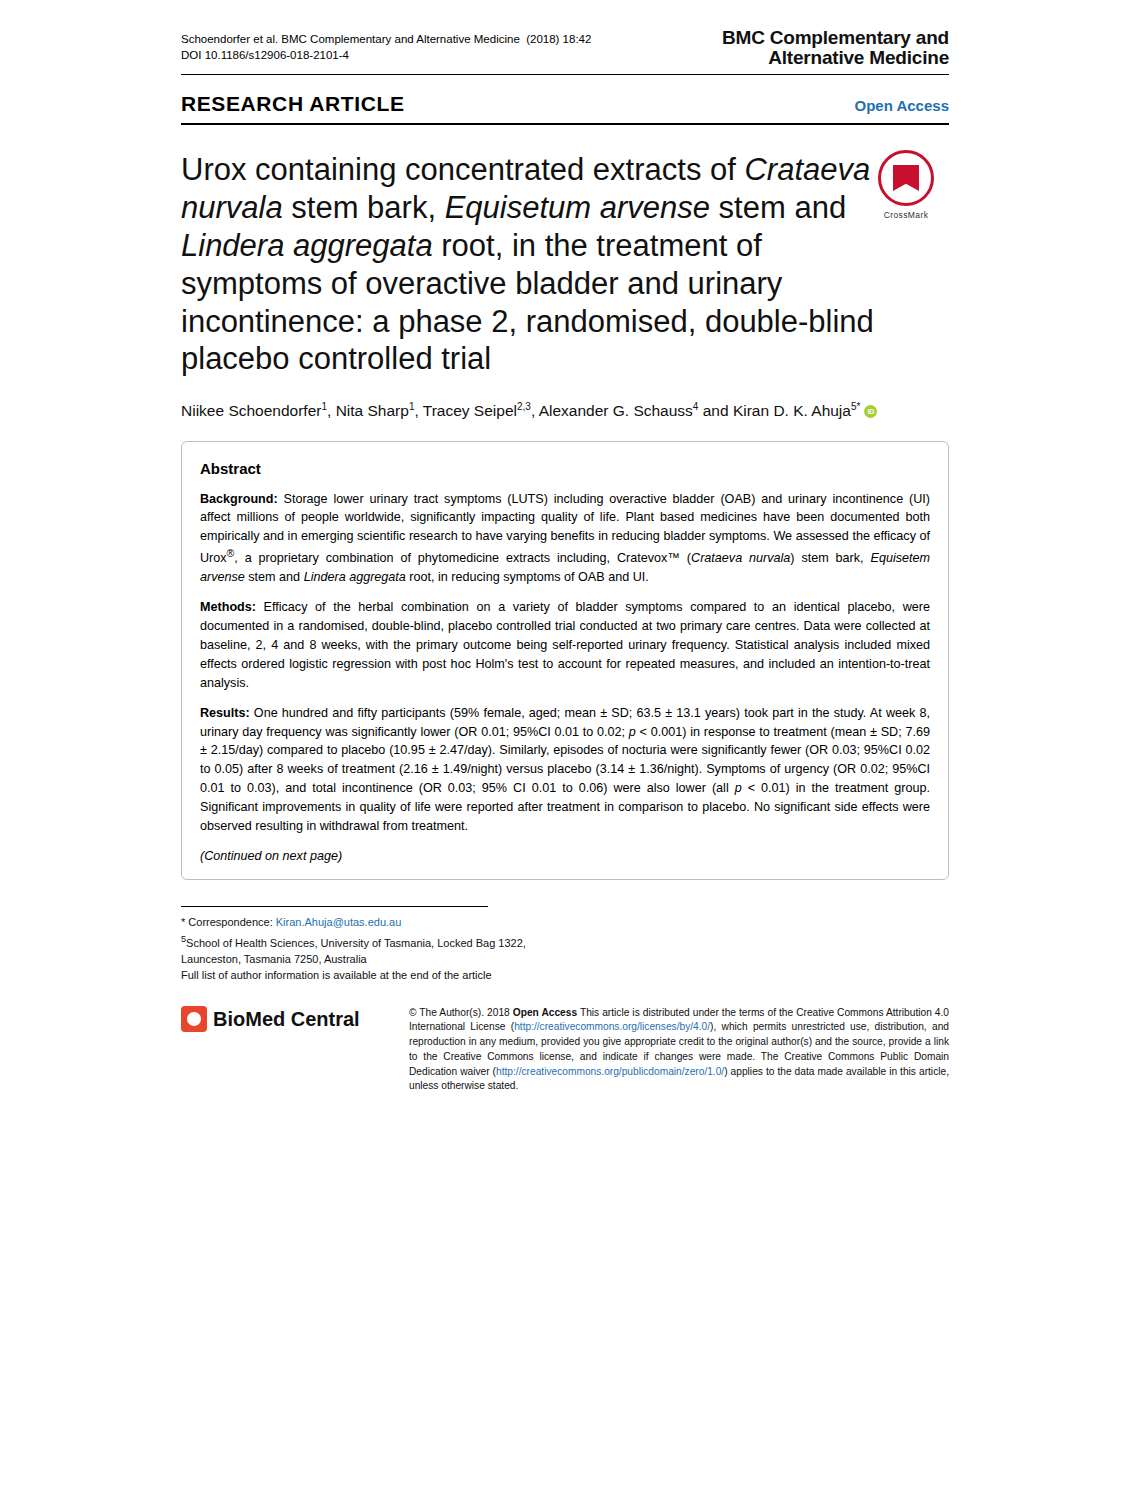Schoendorfer et al. BMC Complementary and Alternative Medicine (2018) 18:42
DOI 10.1186/s12906-018-2101-4
BMC Complementary and
Alternative Medicine
RESEARCH ARTICLE
Open Access
CrossMark
Urox containing concentrated extracts of Crataeva nurvala stem bark, Equisetum arvense stem and Lindera aggregata root, in the treatment of symptoms of overactive bladder and urinary incontinence: a phase 2, randomised, double-blind placebo controlled trial
Niikee Schoendorfer1, Nita Sharp1, Tracey Seipel2,3, Alexander G. Schauss4 and Kiran D. K. Ahuja5*
Abstract
Background: Storage lower urinary tract symptoms (LUTS) including overactive bladder (OAB) and urinary incontinence (UI) affect millions of people worldwide, significantly impacting quality of life. Plant based medicines have been documented both empirically and in emerging scientific research to have varying benefits in reducing bladder symptoms. We assessed the efficacy of Urox®, a proprietary combination of phytomedicine extracts including, Cratevox™ (Crataeva nurvala) stem bark, Equisetem arvense stem and Lindera aggregata root, in reducing symptoms of OAB and UI.
Methods: Efficacy of the herbal combination on a variety of bladder symptoms compared to an identical placebo, were documented in a randomised, double-blind, placebo controlled trial conducted at two primary care centres. Data were collected at baseline, 2, 4 and 8 weeks, with the primary outcome being self-reported urinary frequency. Statistical analysis included mixed effects ordered logistic regression with post hoc Holm's test to account for repeated measures, and included an intention-to-treat analysis.
Results: One hundred and fifty participants (59% female, aged; mean ± SD; 63.5 ± 13.1 years) took part in the study. At week 8, urinary day frequency was significantly lower (OR 0.01; 95%CI 0.01 to 0.02; p < 0.001) in response to treatment (mean ± SD; 7.69 ± 2.15/day) compared to placebo (10.95 ± 2.47/day). Similarly, episodes of nocturia were significantly fewer (OR 0.03; 95%CI 0.02 to 0.05) after 8 weeks of treatment (2.16 ± 1.49/night) versus placebo (3.14 ± 1.36/night). Symptoms of urgency (OR 0.02; 95%CI 0.01 to 0.03), and total incontinence (OR 0.03; 95% CI 0.01 to 0.06) were also lower (all p < 0.01) in the treatment group. Significant improvements in quality of life were reported after treatment in comparison to placebo. No significant side effects were observed resulting in withdrawal from treatment.
(Continued on next page)
* Correspondence: Kiran.Ahuja@utas.edu.au
5School of Health Sciences, University of Tasmania, Locked Bag 1322,
Launceston, Tasmania 7250, Australia
Full list of author information is available at the end of the article
BioMed Central
© The Author(s). 2018 Open Access This article is distributed under the terms of the Creative Commons Attribution 4.0 International License (http://creativecommons.org/licenses/by/4.0/), which permits unrestricted use, distribution, and reproduction in any medium, provided you give appropriate credit to the original author(s) and the source, provide a link to the Creative Commons license, and indicate if changes were made. The Creative Commons Public Domain Dedication waiver (http://creativecommons.org/publicdomain/zero/1.0/) applies to the data made available in this article, unless otherwise stated.